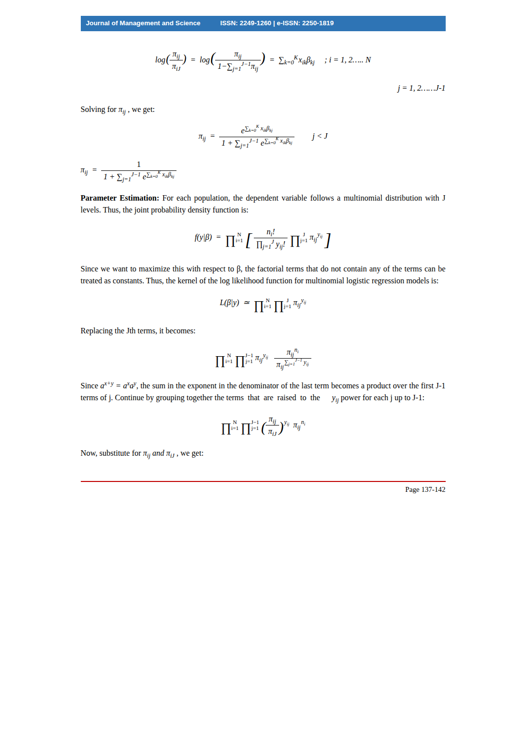Journal of Management and Science ISSN: 2249-1260 | e-ISSN: 2250-1819
log (πij πiJ) = log (πij 1−∑j=1J−1πij) = ∑k=0K xikβkj ; i = 1, 2….. N
j = 1, 2……J-1
Solving for πij , we get:
πij = e∑k=0K xikβkj 1 + ∑j=1J−1 e∑k=0K xikβkj j < J
πij = 1 1 + ∑j=1J−1 e∑k=0K xikβkj
Parameter Estimation: For each population, the dependent variable follows a multinomial distribution with J levels. Thus, the joint probability density function is:
f(y|β) = ∏N
i=1 [ ni! ∏j=1J yij! ∏J
j=1 πij yij ]
Since we want to maximize this with respect to β, the factorial terms that do not contain any of the terms can be treated as constants. Thus, the kernel of the log likelihood function for multinomial logistic regression models is:
L(β|y) ≃ ∏N
i=1 ∏J
j=1 πij yij
Replacing the Jth terms, it becomes:
∏N
i=1 ∏J−1
j=1 πij yij πij ni πij ∑j=1J−1 yij
Since ax+y = axay, the sum in the exponent in the denominator of the last term becomes a product over the first J-1 terms of j. Continue by grouping together the terms that are raised to the yij power for each j up to J-1:
∏N
i=1 ∏J−1
j=1 (πij πiJ) yij πij ni
Now, substitute for πij and πiJ , we get:
Page 137-142